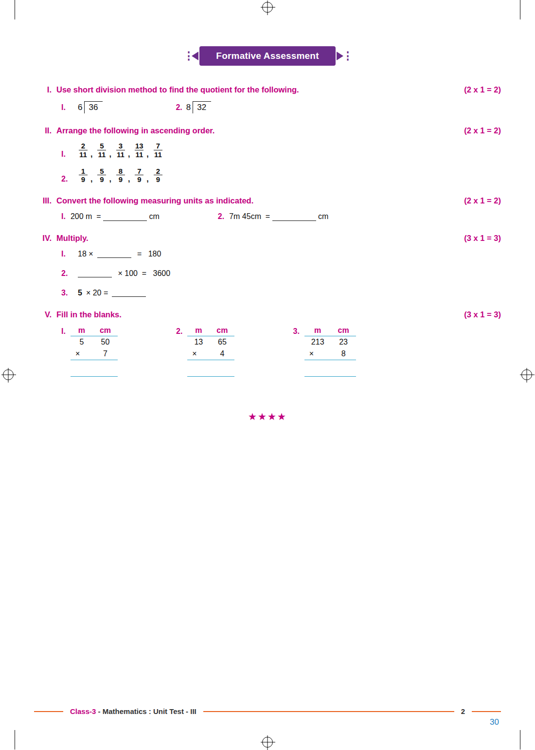⋮
Formative Assessment
⋮
I.
Use short division method to find the quotient for the following.
(2 x 1 = 2)
I. 636 2. 832
II.
Arrange the following in ascending order.
(2 x 1 = 2)
I.
211, 511, 311, 1311, 711
2.
19, 59, 89, 79, 29
III.
Convert the following measuring units as indicated.
(2 x 1 = 2)
I. 200 m = cm
2. 7m 45cm = cm
IV.
Multiply.
(3 x 1 = 3)
I. 18 × = 180
2. × 100 = 3600
3. 5× 20 =
V.
Fill in the blanks.
(3 x 1 = 3)
I.
| m | cm |
| --- | --- |
| 5 | 50 |
| × | 7 |
2.
| m | cm |
| --- | --- |
| 13 | 65 |
| × | 4 |
3.
| m | cm |
| --- | --- |
| 213 | 23 |
| × | 8 |
★★★★
Class-3 - Mathematics : Unit Test - III 2
30